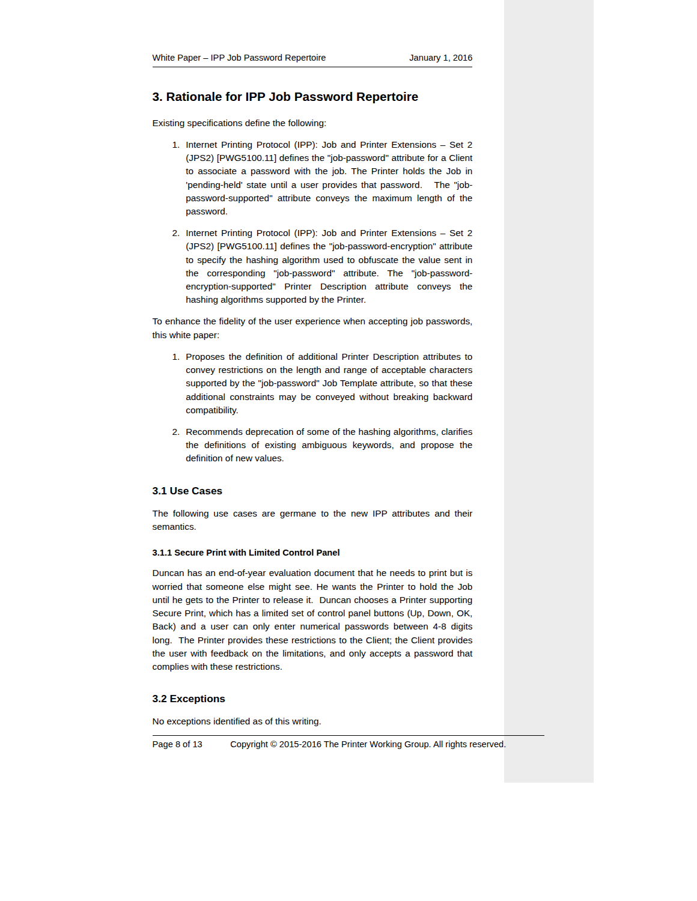White Paper – IPP Job Password Repertoire January 1, 2016
3. Rationale for IPP Job Password Repertoire
Existing specifications define the following:
Internet Printing Protocol (IPP): Job and Printer Extensions – Set 2 (JPS2) [PWG5100.11] defines the "job-password" attribute for a Client to associate a password with the job. The Printer holds the Job in 'pending-held' state until a user provides that password. The "job-password-supported" attribute conveys the maximum length of the password.
Internet Printing Protocol (IPP): Job and Printer Extensions – Set 2 (JPS2) [PWG5100.11] defines the "job-password-encryption" attribute to specify the hashing algorithm used to obfuscate the value sent in the corresponding "job-password" attribute. The "job-password-encryption-supported" Printer Description attribute conveys the hashing algorithms supported by the Printer.
To enhance the fidelity of the user experience when accepting job passwords, this white paper:
Proposes the definition of additional Printer Description attributes to convey restrictions on the length and range of acceptable characters supported by the "job-password" Job Template attribute, so that these additional constraints may be conveyed without breaking backward compatibility.
Recommends deprecation of some of the hashing algorithms, clarifies the definitions of existing ambiguous keywords, and propose the definition of new values.
3.1 Use Cases
The following use cases are germane to the new IPP attributes and their semantics.
3.1.1 Secure Print with Limited Control Panel
Duncan has an end-of-year evaluation document that he needs to print but is worried that someone else might see. He wants the Printer to hold the Job until he gets to the Printer to release it. Duncan chooses a Printer supporting Secure Print, which has a limited set of control panel buttons (Up, Down, OK, Back) and a user can only enter numerical passwords between 4-8 digits long. The Printer provides these restrictions to the Client; the Client provides the user with feedback on the limitations, and only accepts a password that complies with these restrictions.
3.2 Exceptions
No exceptions identified as of this writing.
Page 8 of 13 Copyright © 2015-2016 The Printer Working Group. All rights reserved.